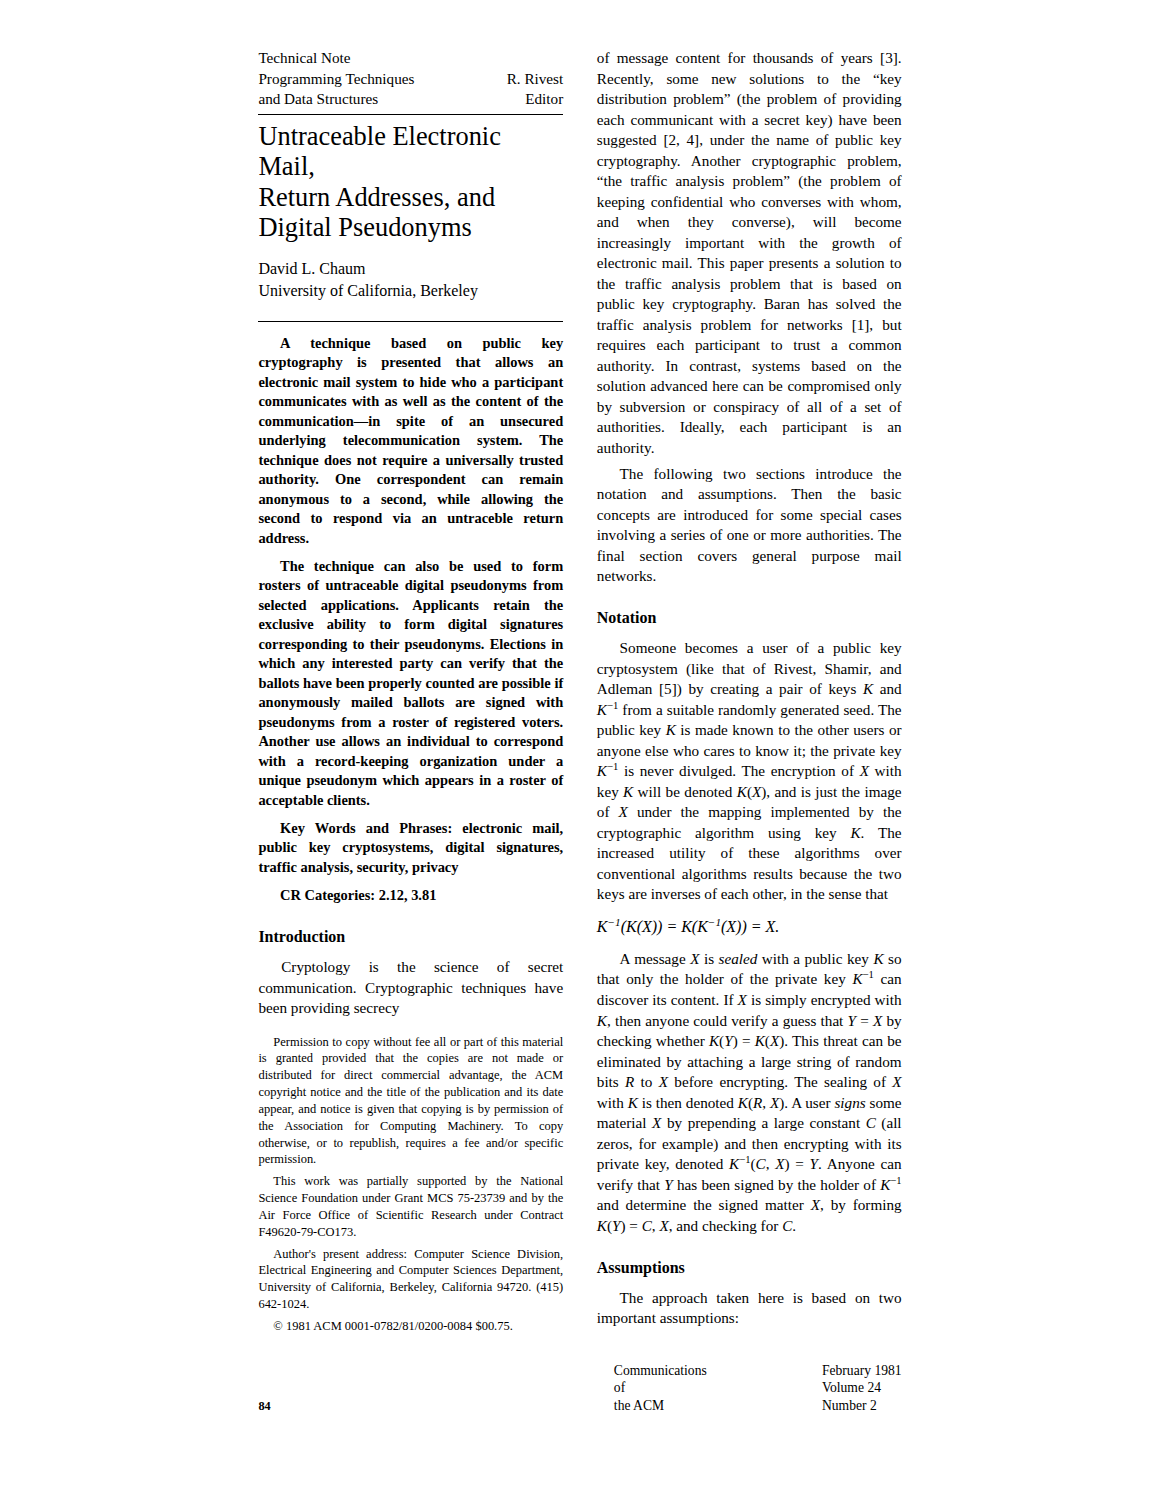| Technical Note | |
| Programming Techniques | R. Rivest |
| and Data Structures | Editor |
Untraceable Electronic Mail,
Return Addresses, and
Digital Pseudonyms
David L. Chaum
University of California, Berkeley
A technique based on public key cryptography is presented that allows an electronic mail system to hide who a participant communicates with as well as the content of the communication—in spite of an unsecured underlying telecommunication system. The technique does not require a universally trusted authority. One correspondent can remain anonymous to a second, while allowing the second to respond via an untraceble return address.
The technique can also be used to form rosters of untraceable digital pseudonyms from selected applications. Applicants retain the exclusive ability to form digital signatures corresponding to their pseudonyms. Elections in which any interested party can verify that the ballots have been properly counted are possible if anonymously mailed ballots are signed with pseudonyms from a roster of registered voters. Another use allows an individual to correspond with a record-keeping organization under a unique pseudonym which appears in a roster of acceptable clients.
Key Words and Phrases: electronic mail, public key cryptosystems, digital signatures, traffic analysis, security, privacy
CR Categories: 2.12, 3.81
Introduction
Cryptology is the science of secret communication. Cryptographic techniques have been providing secrecy
Permission to copy without fee all or part of this material is granted provided that the copies are not made or distributed for direct commercial advantage, the ACM copyright notice and the title of the publication and its date appear, and notice is given that copying is by permission of the Association for Computing Machinery. To copy otherwise, or to republish, requires a fee and/or specific permission.
This work was partially supported by the National Science Foundation under Grant MCS 75-23739 and by the Air Force Office of Scientific Research under Contract F49620-79-CO173.
Author's present address: Computer Science Division, Electrical Engineering and Computer Sciences Department, University of California, Berkeley, California 94720. (415) 642-1024.
© 1981 ACM 0001-0782/81/0200-0084 $00.75.
of message content for thousands of years [3]. Recently, some new solutions to the “key distribution problem” (the problem of providing each communicant with a secret key) have been suggested [2, 4], under the name of public key cryptography. Another cryptographic problem, “the traffic analysis problem” (the problem of keeping confidential who converses with whom, and when they converse), will become increasingly important with the growth of electronic mail. This paper presents a solution to the traffic analysis problem that is based on public key cryptography. Baran has solved the traffic analysis problem for networks [1], but requires each participant to trust a common authority. In contrast, systems based on the solution advanced here can be compromised only by subversion or conspiracy of all of a set of authorities. Ideally, each participant is an authority.
The following two sections introduce the notation and assumptions. Then the basic concepts are introduced for some special cases involving a series of one or more authorities. The final section covers general purpose mail networks.
Notation
Someone becomes a user of a public key cryptosystem (like that of Rivest, Shamir, and Adleman [5]) by creating a pair of keys K and K−1 from a suitable randomly generated seed. The public key K is made known to the other users or anyone else who cares to know it; the private key K−1 is never divulged. The encryption of X with key K will be denoted K(X), and is just the image of X under the mapping implemented by the cryptographic algorithm using key K. The increased utility of these algorithms over conventional algorithms results because the two keys are inverses of each other, in the sense that
K−1(K(X)) = K(K−1(X)) = X.
A message X is sealed with a public key K so that only the holder of the private key K−1 can discover its content. If X is simply encrypted with K, then anyone could verify a guess that Y = X by checking whether K(Y) = K(X). This threat can be eliminated by attaching a large string of random bits R to X before encrypting. The sealing of X with K is then denoted K(R, X). A user signs some material X by prepending a large constant C (all zeros, for example) and then encrypting with its private key, denoted K−1(C, X) = Y. Anyone can verify that Y has been signed by the holder of K−1 and determine the signed matter X, by forming K(Y) = C, X, and checking for C.
Assumptions
The approach taken here is based on two important assumptions:
84
Communications
of
the ACM
February 1981
Volume 24
Number 2